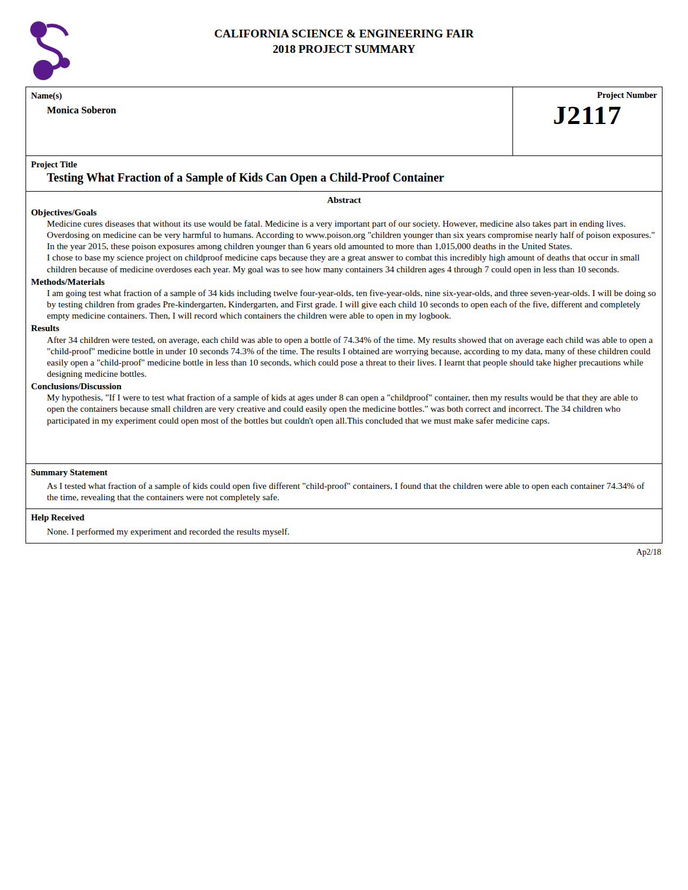CALIFORNIA SCIENCE & ENGINEERING FAIR
2018 PROJECT SUMMARY
| Name(s) Monica Soberon | Project Number J2117 |
| Project Title Testing What Fraction of a Sample of Kids Can Open a Child-Proof Container |
| Abstract Objectives/Goals Medicine cures diseases that without its use would be fatal. Medicine is a very important part of our society. However, medicine also takes part in ending lives. Overdosing on medicine can be very harmful to humans. According to www.poison.org "children younger than six years compromise nearly half of poison exposures." In the year 2015, these poison exposures among children younger than 6 years old amounted to more than 1,015,000 deaths in the United States. I chose to base my science project on childproof medicine caps because they are a great answer to combat this incredibly high amount of deaths that occur in small children because of medicine overdoses each year. My goal was to see how many containers 34 children ages 4 through 7 could open in less than 10 seconds. Methods/Materials I am going test what fraction of a sample of 34 kids including twelve four-year-olds, ten five-year-olds, nine six-year-olds, and three seven-year-olds. I will be doing so by testing children from grades Pre-kindergarten, Kindergarten, and First grade. I will give each child 10 seconds to open each of the five, different and completely empty medicine containers. Then, I will record which containers the children were able to open in my logbook. Results After 34 children were tested, on average, each child was able to open a bottle of 74.34% of the time. My results showed that on average each child was able to open a "child-proof" medicine bottle in under 10 seconds 74.3% of the time. The results I obtained are worrying because, according to my data, many of these children could easily open a "child-proof" medicine bottle in less than 10 seconds, which could pose a threat to their lives. I learnt that people should take higher precautions while designing medicine bottles. Conclusions/Discussion My hypothesis, "If I were to test what fraction of a sample of kids at ages under 8 can open a "childproof" container, then my results would be that they are able to open the containers because small children are very creative and could easily open the medicine bottles." was both correct and incorrect. The 34 children who participated in my experiment could open most of the bottles but couldn't open all.This concluded that we must make safer medicine caps. |
| Summary Statement As I tested what fraction of a sample of kids could open five different "child-proof" containers, I found that the children were able to open each container 74.34% of the time, revealing that the containers were not completely safe. |
| Help Received None. I performed my experiment and recorded the results myself. |
Ap2/18